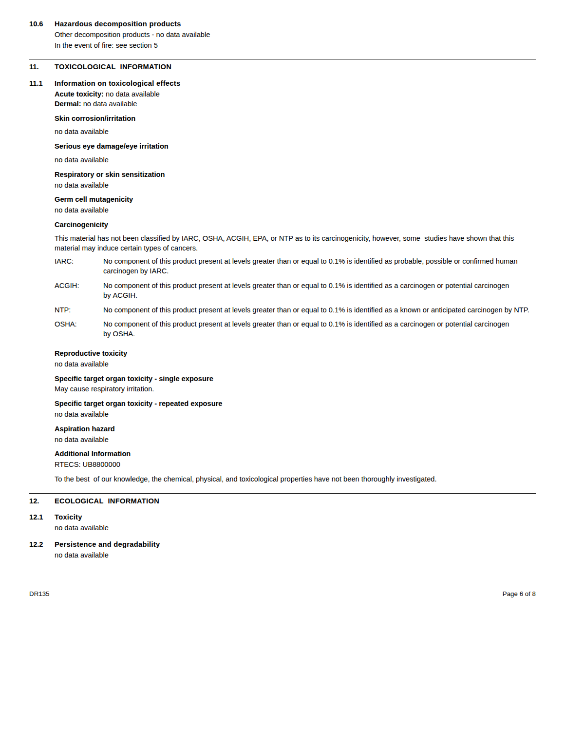10.6 Hazardous decomposition products
Other decomposition products - no data available
In the event of fire: see section 5
11.
TOXICOLOGICAL INFORMATION
11.1 Information on toxicological effects
Acute toxicity: no data available
Dermal: no data available
Skin corrosion/irritation
no data available
Serious eye damage/eye irritation
no data available
Respiratory or skin sensitization
no data available
Germ cell mutagenicity
no data available
Carcinogenicity
This material has not been classified by IARC, OSHA, ACGIH, EPA, or NTP as to its carcinogenicity, however, some studies have shown that this material may induce certain types of cancers.
| IARC: | No component of this product present at levels greater than or equal to 0.1% is identified as probable, possible or confirmed human carcinogen by IARC. |
| ACGIH: | No component of this product present at levels greater than or equal to 0.1% is identified as a carcinogen or potential carcinogen by ACGIH. |
| NTP: | No component of this product present at levels greater than or equal to 0.1% is identified as a known or anticipated carcinogen by NTP. |
| OSHA: | No component of this product present at levels greater than or equal to 0.1% is identified as a carcinogen or potential carcinogen by OSHA. |
Reproductive toxicity
no data available
Specific target organ toxicity - single exposure
May cause respiratory irritation.
Specific target organ toxicity - repeated exposure
no data available
Aspiration hazard
no data available
Additional Information
RTECS: UB8800000
To the best of our knowledge, the chemical, physical, and toxicological properties have not been thoroughly investigated.
12.
ECOLOGICAL INFORMATION
12.1 Toxicity
no data available
12.2 Persistence and degradability
no data available
DR135 Page 6 of 8